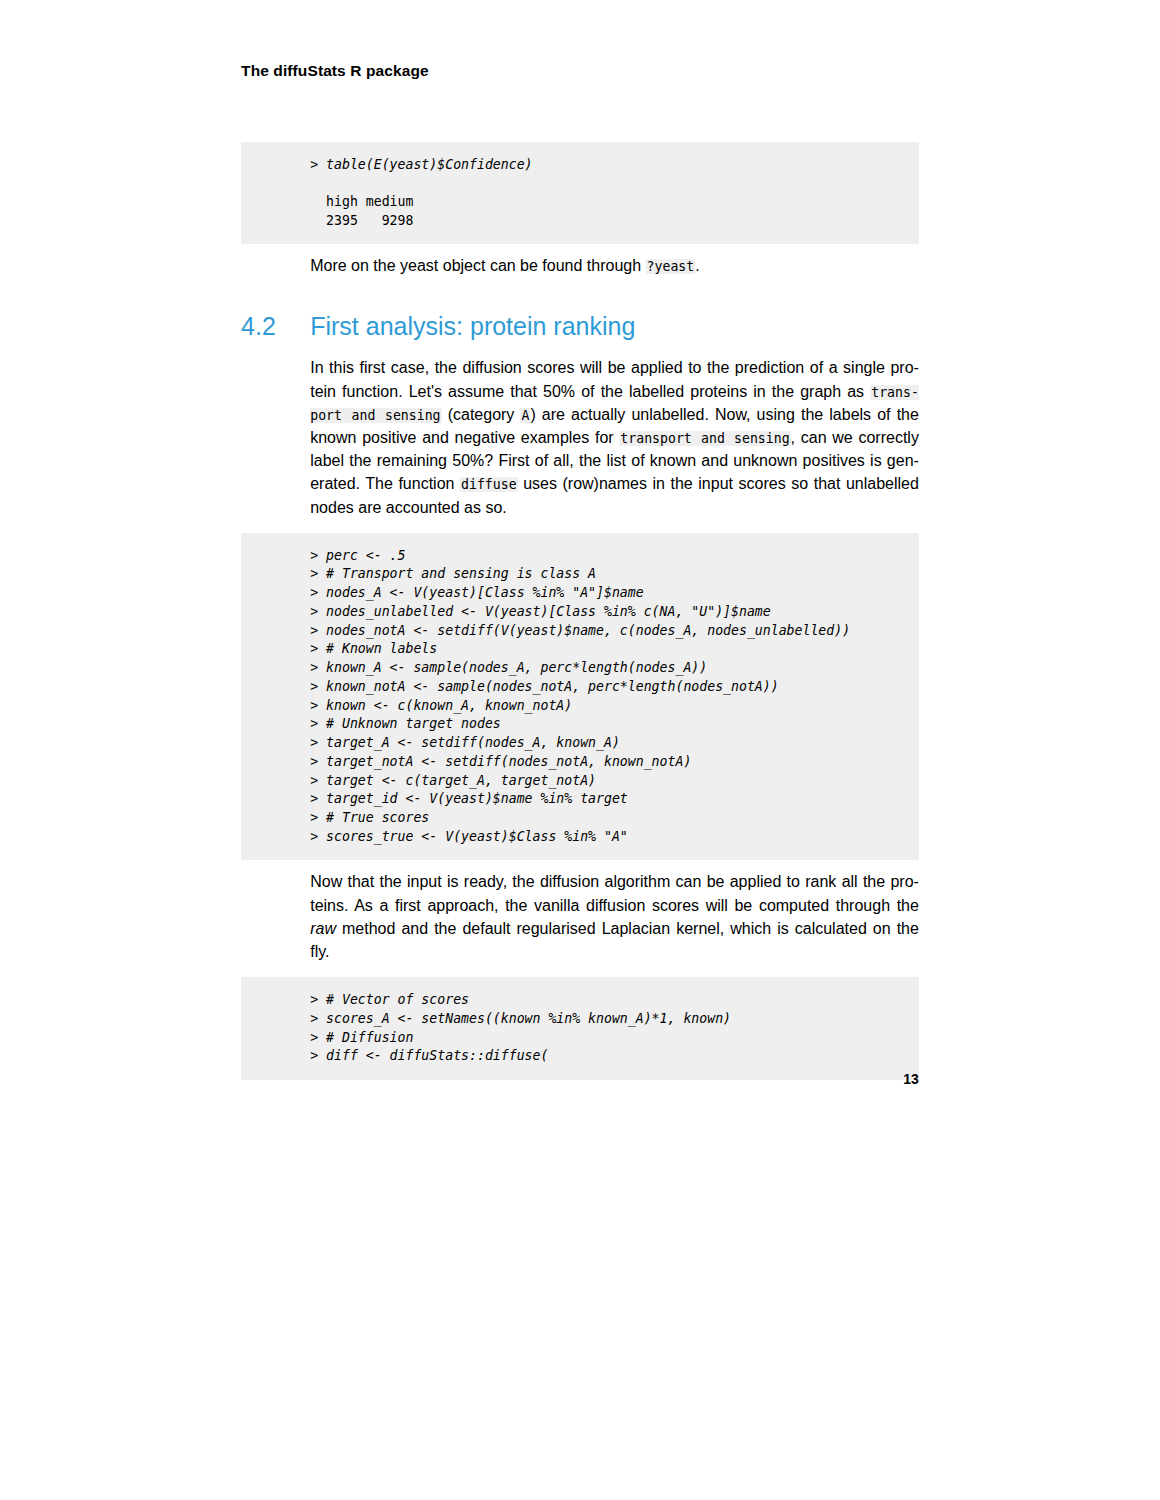The diffuStats R package
> table(E(yeast)$Confidence)

  high medium
  2395   9298
More on the yeast object can be found through ?yeast.
4.2 First analysis: protein ranking
In this first case, the diffusion scores will be applied to the prediction of a single protein function. Let's assume that 50% of the labelled proteins in the graph as transport and sensing (category A) are actually unlabelled. Now, using the labels of the known positive and negative examples for transport and sensing, can we correctly label the remaining 50%? First of all, the list of known and unknown positives is generated. The function diffuse uses (row)names in the input scores so that unlabelled nodes are accounted as so.
> perc <- .5
> # Transport and sensing is class A
> nodes_A <- V(yeast)[Class %in% "A"]$name
> nodes_unlabelled <- V(yeast)[Class %in% c(NA, "U")]$name
> nodes_notA <- setdiff(V(yeast)$name, c(nodes_A, nodes_unlabelled))
> # Known labels
> known_A <- sample(nodes_A, perc*length(nodes_A))
> known_notA <- sample(nodes_notA, perc*length(nodes_notA))
> known <- c(known_A, known_notA)
> # Unknown target nodes
> target_A <- setdiff(nodes_A, known_A)
> target_notA <- setdiff(nodes_notA, known_notA)
> target <- c(target_A, target_notA)
> target_id <- V(yeast)$name %in% target
> # True scores
> scores_true <- V(yeast)$Class %in% "A"
Now that the input is ready, the diffusion algorithm can be applied to rank all the proteins. As a first approach, the vanilla diffusion scores will be computed through the raw method and the default regularised Laplacian kernel, which is calculated on the fly.
> # Vector of scores
> scores_A <- setNames((known %in% known_A)*1, known)
> # Diffusion
> diff <- diffuStats::diffuse(
13